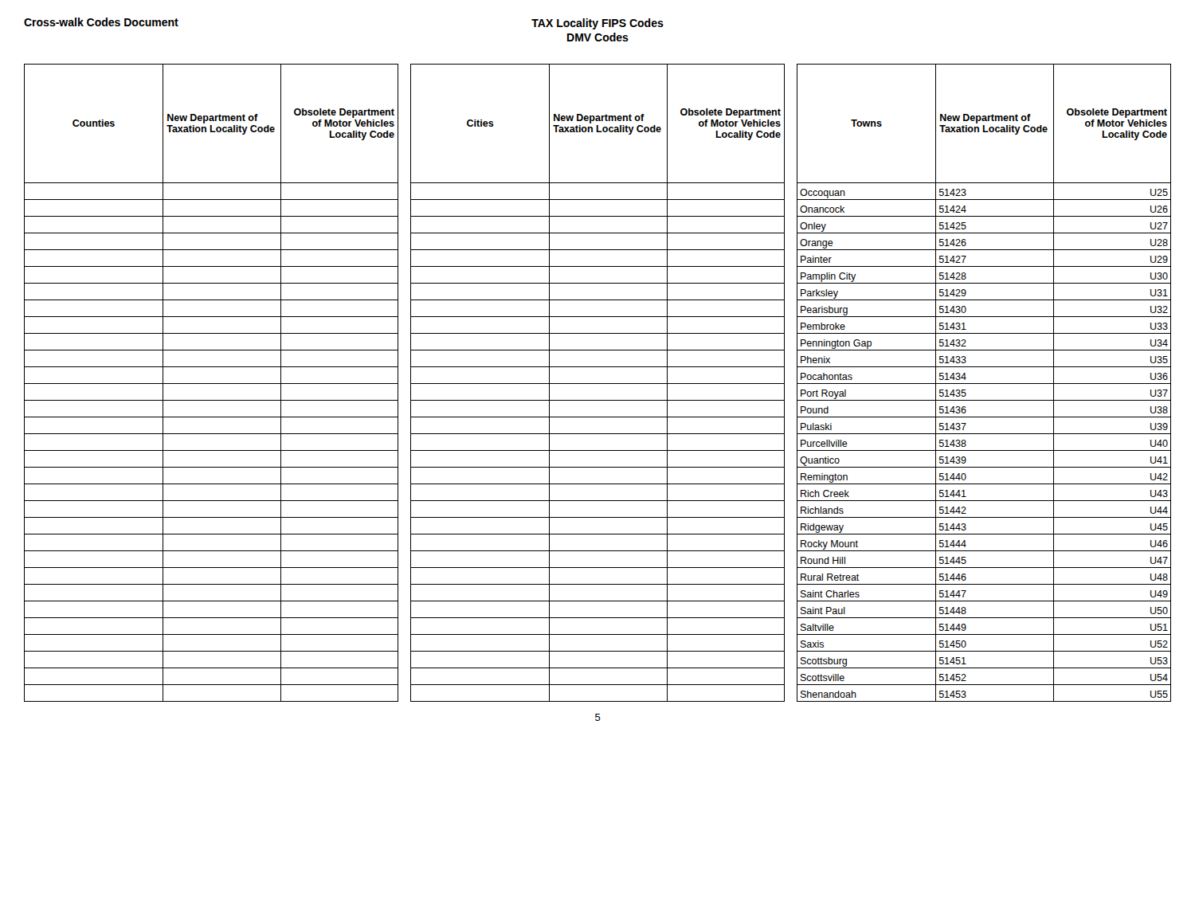Cross-walk Codes Document
TAX Locality FIPS Codes
DMV Codes
| Counties | New Department of Taxation Locality Code | Obsolete Department of Motor Vehicles Locality Code | | Cities | New Department of Taxation Locality Code | Obsolete Department of Motor Vehicles Locality Code | | Towns | New Department of Taxation Locality Code | Obsolete Department of Motor Vehicles Locality Code |
| --- | --- | --- | --- | --- | --- | --- | --- | --- | --- | --- |
| | | | | | | | | Occoquan | 51423 | U25 |
| | | | | | | | | Onancock | 51424 | U26 |
| | | | | | | | | Onley | 51425 | U27 |
| | | | | | | | | Orange | 51426 | U28 |
| | | | | | | | | Painter | 51427 | U29 |
| | | | | | | | | Pamplin City | 51428 | U30 |
| | | | | | | | | Parksley | 51429 | U31 |
| | | | | | | | | Pearisburg | 51430 | U32 |
| | | | | | | | | Pembroke | 51431 | U33 |
| | | | | | | | | Pennington Gap | 51432 | U34 |
| | | | | | | | | Phenix | 51433 | U35 |
| | | | | | | | | Pocahontas | 51434 | U36 |
| | | | | | | | | Port Royal | 51435 | U37 |
| | | | | | | | | Pound | 51436 | U38 |
| | | | | | | | | Pulaski | 51437 | U39 |
| | | | | | | | | Purcellville | 51438 | U40 |
| | | | | | | | | Quantico | 51439 | U41 |
| | | | | | | | | Remington | 51440 | U42 |
| | | | | | | | | Rich Creek | 51441 | U43 |
| | | | | | | | | Richlands | 51442 | U44 |
| | | | | | | | | Ridgeway | 51443 | U45 |
| | | | | | | | | Rocky Mount | 51444 | U46 |
| | | | | | | | | Round Hill | 51445 | U47 |
| | | | | | | | | Rural Retreat | 51446 | U48 |
| | | | | | | | | Saint Charles | 51447 | U49 |
| | | | | | | | | Saint Paul | 51448 | U50 |
| | | | | | | | | Saltville | 51449 | U51 |
| | | | | | | | | Saxis | 51450 | U52 |
| | | | | | | | | Scottsburg | 51451 | U53 |
| | | | | | | | | Scottsville | 51452 | U54 |
| | | | | | | | | Shenandoah | 51453 | U55 |
5